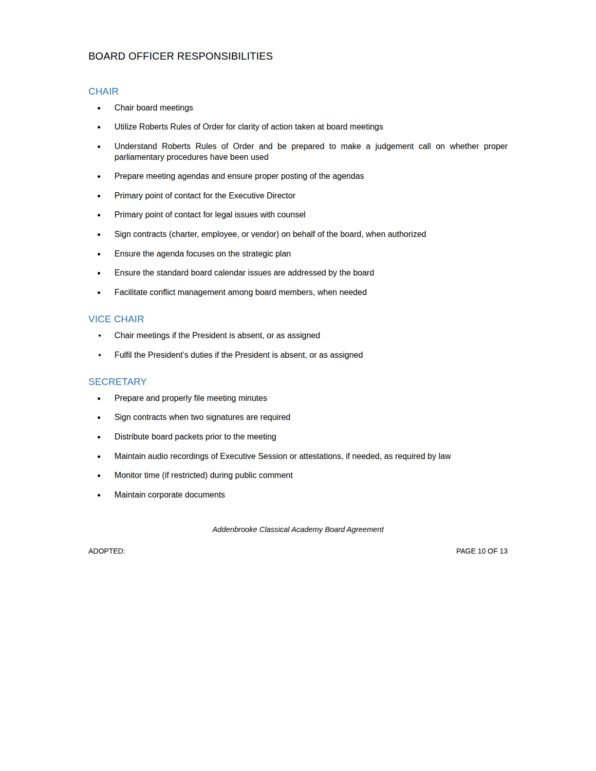BOARD OFFICER RESPONSIBILITIES
CHAIR
Chair board meetings
Utilize Roberts Rules of Order for clarity of action taken at board meetings
Understand Roberts Rules of Order and be prepared to make a judgement call on whether proper parliamentary procedures have been used
Prepare meeting agendas and ensure proper posting of the agendas
Primary point of contact for the Executive Director
Primary point of contact for legal issues with counsel
Sign contracts (charter, employee, or vendor) on behalf of the board, when authorized
Ensure the agenda focuses on the strategic plan
Ensure the standard board calendar issues are addressed by the board
Facilitate conflict management among board members, when needed
VICE CHAIR
Chair meetings if the President is absent, or as assigned
Fulfil the President’s duties if the President is absent, or as assigned
SECRETARY
Prepare and properly file meeting minutes
Sign contracts when two signatures are required
Distribute board packets prior to the meeting
Maintain audio recordings of Executive Session or attestations, if needed, as required by law
Monitor time (if restricted) during public comment
Maintain corporate documents
Addenbrooke Classical Academy Board Agreement
ADOPTED: PAGE 10 OF 13